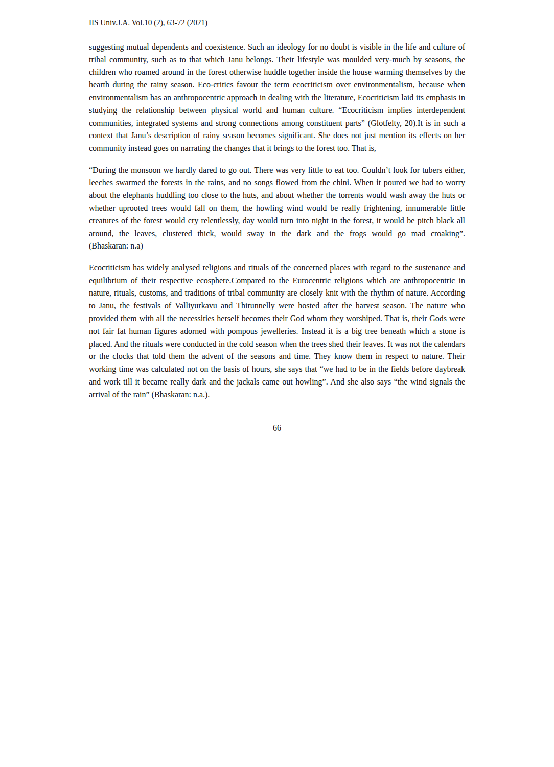IIS Univ.J.A. Vol.10 (2), 63-72 (2021)
suggesting mutual dependents and coexistence. Such an ideology for no doubt is visible in the life and culture of tribal community, such as to that which Janu belongs. Their lifestyle was moulded very-much by seasons, the children who roamed around in the forest otherwise huddle together inside the house warming themselves by the hearth during the rainy season. Eco-critics favour the term ecocriticism over environmentalism, because when environmentalism has an anthropocentric approach in dealing with the literature, Ecocriticism laid its emphasis in studying the relationship between physical world and human culture. “Ecocriticism implies interdependent communities, integrated systems and strong connections among constituent parts” (Glotfelty, 20).It is in such a context that Janu’s description of rainy season becomes significant. She does not just mention its effects on her community instead goes on narrating the changes that it brings to the forest too. That is,
“During the monsoon we hardly dared to go out. There was very little to eat too. Couldn’t look for tubers either, leeches swarmed the forests in the rains, and no songs flowed from the chini. When it poured we had to worry about the elephants huddling too close to the huts, and about whether the torrents would wash away the huts or whether uprooted trees would fall on them, the howling wind would be really frightening, innumerable little creatures of the forest would cry relentlessly, day would turn into night in the forest, it would be pitch black all around, the leaves, clustered thick, would sway in the dark and the frogs would go mad croaking”. (Bhaskaran: n.a)
Ecocriticism has widely analysed religions and rituals of the concerned places with regard to the sustenance and equilibrium of their respective ecosphere.Compared to the Eurocentric religions which are anthropocentric in nature, rituals, customs, and traditions of tribal community are closely knit with the rhythm of nature. According to Janu, the festivals of Valliyurkavu and Thirunnelly were hosted after the harvest season. The nature who provided them with all the necessities herself becomes their God whom they worshiped. That is, their Gods were not fair fat human figures adorned with pompous jewelleries. Instead it is a big tree beneath which a stone is placed. And the rituals were conducted in the cold season when the trees shed their leaves. It was not the calendars or the clocks that told them the advent of the seasons and time. They know them in respect to nature. Their working time was calculated not on the basis of hours, she says that “we had to be in the fields before daybreak and work till it became really dark and the jackals came out howling”. And she also says “the wind signals the arrival of the rain” (Bhaskaran: n.a.).
66